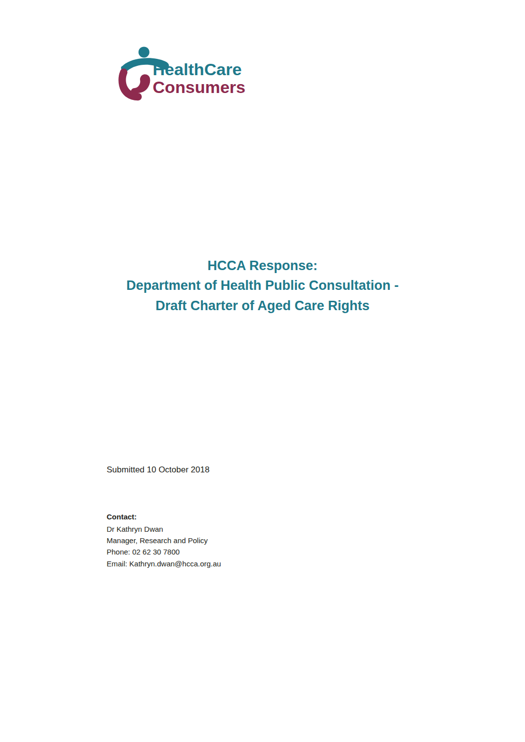HealthCare Consumers
HCCA Response: Department of Health Public Consultation - Draft Charter of Aged Care Rights
Submitted 10 October 2018
Contact:
Dr Kathryn Dwan
Manager, Research and Policy
Phone: 02 62 30 7800
Email: Kathryn.dwan@hcca.org.au